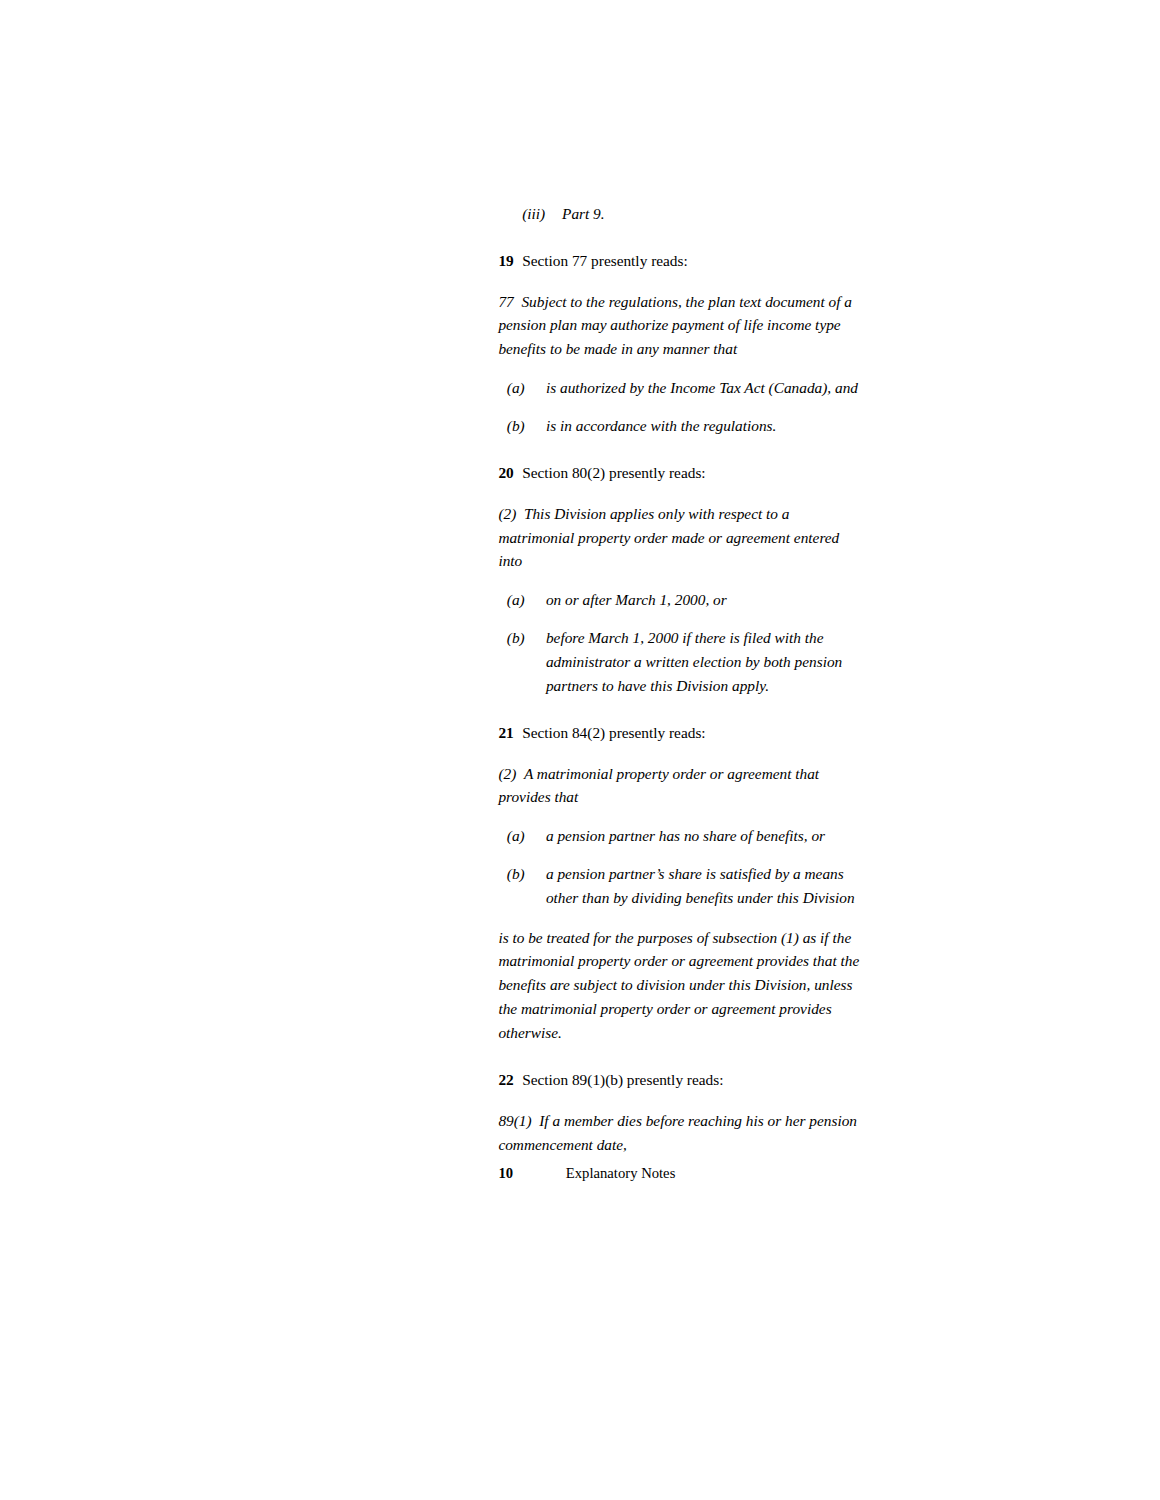(iii) Part 9.
19 Section 77 presently reads:
77 Subject to the regulations, the plan text document of a pension plan may authorize payment of life income type benefits to be made in any manner that
(a) is authorized by the Income Tax Act (Canada), and
(b) is in accordance with the regulations.
20 Section 80(2) presently reads:
(2) This Division applies only with respect to a matrimonial property order made or agreement entered into
(a) on or after March 1, 2000, or
(b) before March 1, 2000 if there is filed with the administrator a written election by both pension partners to have this Division apply.
21 Section 84(2) presently reads:
(2) A matrimonial property order or agreement that provides that
(a) a pension partner has no share of benefits, or
(b) a pension partner’s share is satisfied by a means other than by dividing benefits under this Division
is to be treated for the purposes of subsection (1) as if the matrimonial property order or agreement provides that the benefits are subject to division under this Division, unless the matrimonial property order or agreement provides otherwise.
22 Section 89(1)(b) presently reads:
89(1) If a member dies before reaching his or her pension commencement date,
10 Explanatory Notes